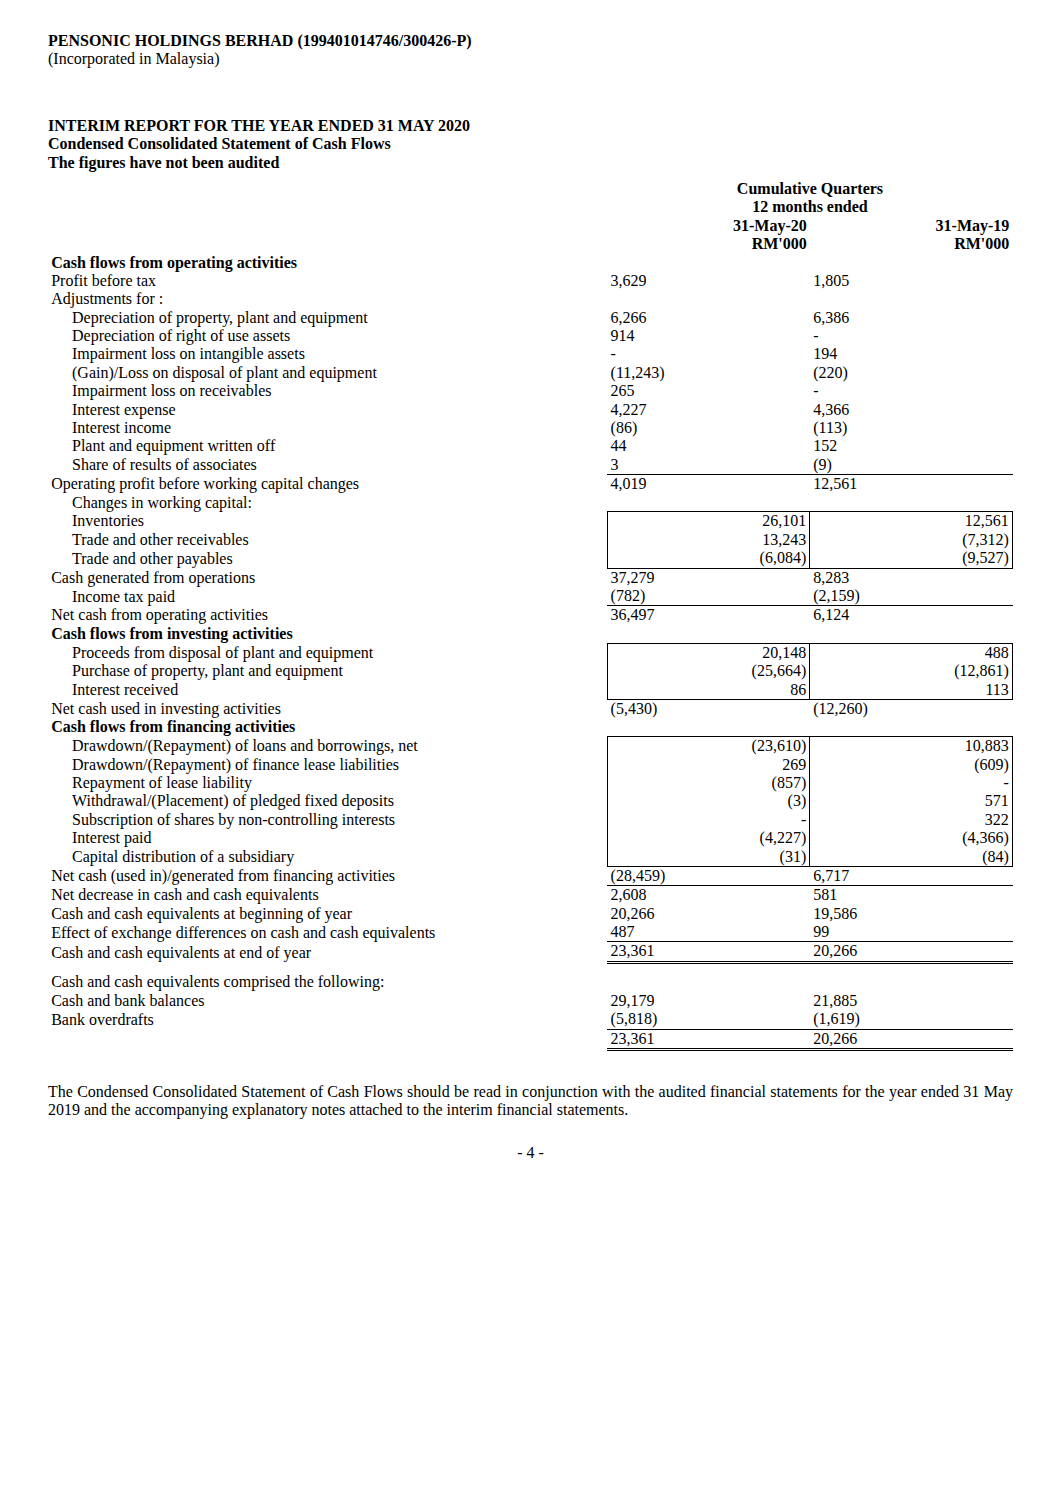PENSONIC HOLDINGS BERHAD (199401014746/300426-P)
(Incorporated in Malaysia)
INTERIM REPORT FOR THE YEAR ENDED 31 MAY 2020
Condensed Consolidated Statement of Cash Flows
The figures have not been audited
| | Cumulative Quarters |
| | 12 months ended |
| | 31-May-20 | 31-May-19 |
| | RM'000 | RM'000 |
| Cash flows from operating activities | | |
| Profit before tax | 3,629 | 1,805 |
| Adjustments for : | | |
| Depreciation of property, plant and equipment | 6,266 | 6,386 |
| Depreciation of right of use assets | 914 | - |
| Impairment loss on intangible assets | - | 194 |
| (Gain)/Loss on disposal of plant and equipment | (11,243) | (220) |
| Impairment loss on receivables | 265 | - |
| Interest expense | 4,227 | 4,366 |
| Interest income | (86) | (113) |
| Plant and equipment written off | 44 | 152 |
| Share of results of associates | 3 | (9) |
| Operating profit before working capital changes | 4,019 | 12,561 |
| Changes in working capital: | | |
| Inventories | 26,101 | 12,561 |
| Trade and other receivables | 13,243 | (7,312) |
| Trade and other payables | (6,084) | (9,527) |
| Cash generated from operations | 37,279 | 8,283 |
| Income tax paid | (782) | (2,159) |
| Net cash from operating activities | 36,497 | 6,124 |
| Cash flows from investing activities | | |
| Proceeds from disposal of plant and equipment | 20,148 | 488 |
| Purchase of property, plant and equipment | (25,664) | (12,861) |
| Interest received | 86 | 113 |
| Net cash used in investing activities | (5,430) | (12,260) |
| Cash flows from financing activities | | |
| Drawdown/(Repayment) of loans and borrowings, net | (23,610) | 10,883 |
| Drawdown/(Repayment) of finance lease liabilities | 269 | (609) |
| Repayment of lease liability | (857) | - |
| Withdrawal/(Placement) of pledged fixed deposits | (3) | 571 |
| Subscription of shares by non-controlling interests | - | 322 |
| Interest paid | (4,227) | (4,366) |
| Capital distribution of a subsidiary | (31) | (84) |
| Net cash (used in)/generated from financing activities | (28,459) | 6,717 |
| Net decrease in cash and cash equivalents | 2,608 | 581 |
| Cash and cash equivalents at beginning of year | 20,266 | 19,586 |
| Effect of exchange differences on cash and cash equivalents | 487 | 99 |
| Cash and cash equivalents at end of year | 23,361 | 20,266 |
| Cash and cash equivalents comprised the following: | | |
| Cash and bank balances | 29,179 | 21,885 |
| Bank overdrafts | (5,818) | (1,619) |
| | 23,361 | 20,266 |
The Condensed Consolidated Statement of Cash Flows should be read in conjunction with the audited financial statements for the year ended 31 May 2019 and the accompanying explanatory notes attached to the interim financial statements.
- 4 -